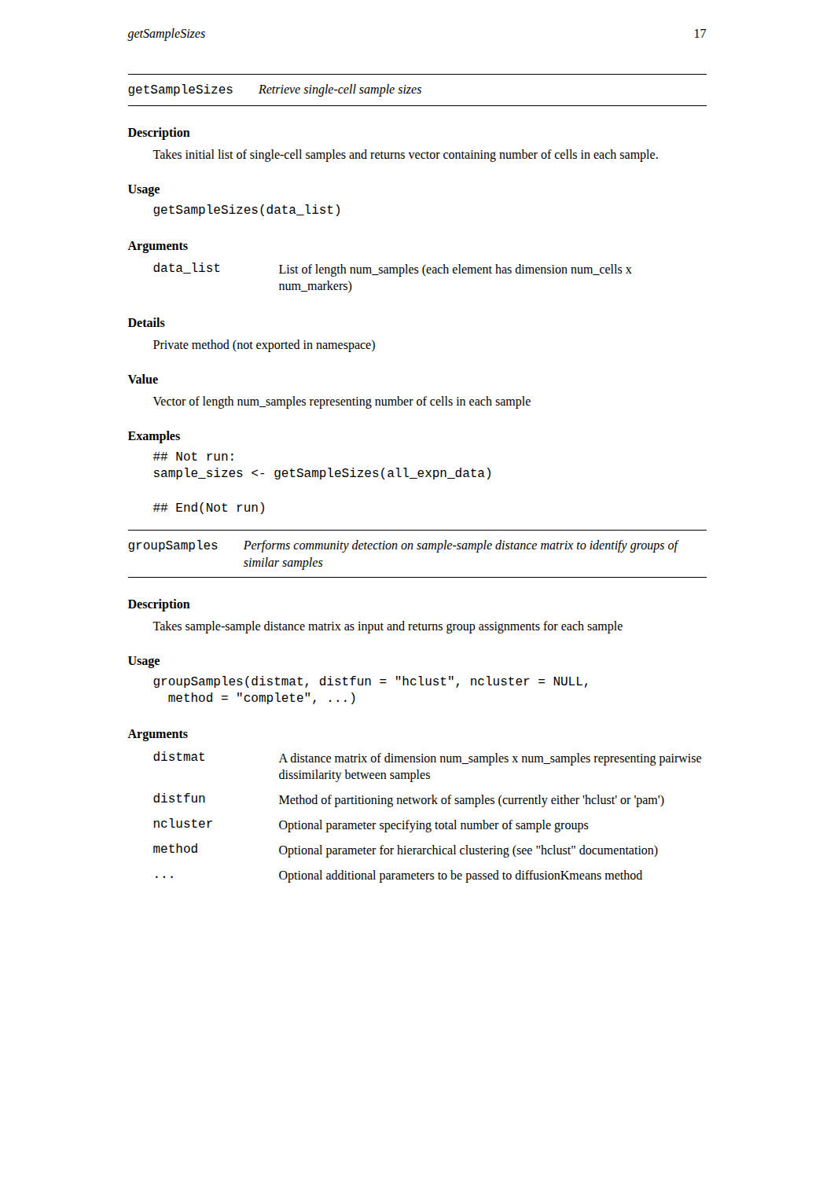getSampleSizes 17
getSampleSizes Retrieve single-cell sample sizes
Description
Takes initial list of single-cell samples and returns vector containing number of cells in each sample.
Usage
getSampleSizes(data_list)
Arguments
data_list
List of length num_samples (each element has dimension num_cells x num_markers)
Details
Private method (not exported in namespace)
Value
Vector of length num_samples representing number of cells in each sample
Examples
## Not run: 
sample_sizes <- getSampleSizes(all_expn_data)

## End(Not run)
groupSamples Performs community detection on sample-sample distance matrix to identify groups of similar samples
Description
Takes sample-sample distance matrix as input and returns group assignments for each sample
Usage
groupSamples(distmat, distfun = "hclust", ncluster = NULL,
  method = "complete", ...)
Arguments
distmat
A distance matrix of dimension num_samples x num_samples representing pairwise dissimilarity between samples
distfun
Method of partitioning network of samples (currently either 'hclust' or 'pam')
ncluster
Optional parameter specifying total number of sample groups
method
Optional parameter for hierarchical clustering (see "hclust" documentation)
...
Optional additional parameters to be passed to diffusionKmeans method